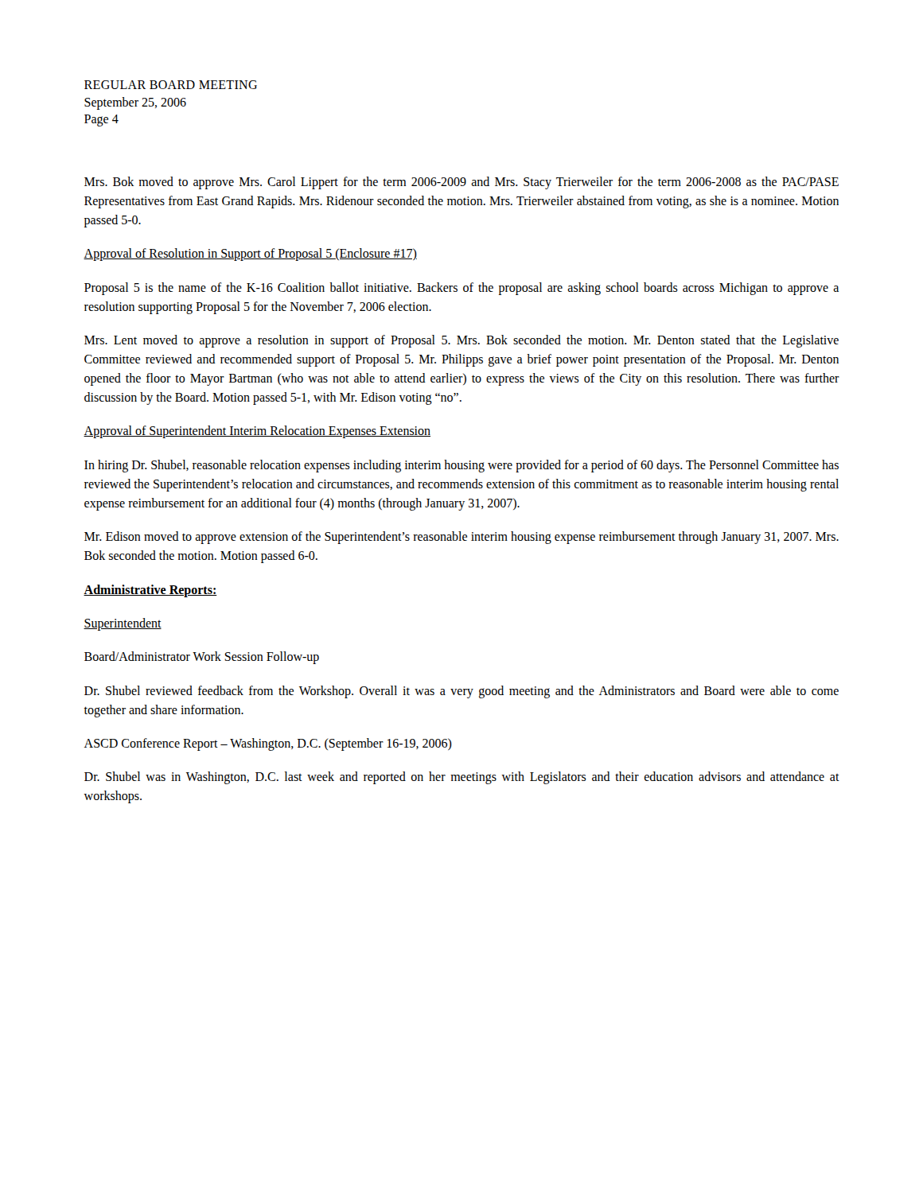REGULAR BOARD MEETING
September 25, 2006
Page 4
Mrs. Bok moved to approve Mrs. Carol Lippert for the term 2006-2009 and Mrs. Stacy Trierweiler for the term 2006-2008 as the PAC/PASE Representatives from East Grand Rapids. Mrs. Ridenour seconded the motion. Mrs. Trierweiler abstained from voting, as she is a nominee. Motion passed 5-0.
Approval of Resolution in Support of Proposal 5 (Enclosure #17)
Proposal 5 is the name of the K-16 Coalition ballot initiative. Backers of the proposal are asking school boards across Michigan to approve a resolution supporting Proposal 5 for the November 7, 2006 election.
Mrs. Lent moved to approve a resolution in support of Proposal 5. Mrs. Bok seconded the motion. Mr. Denton stated that the Legislative Committee reviewed and recommended support of Proposal 5. Mr. Philipps gave a brief power point presentation of the Proposal. Mr. Denton opened the floor to Mayor Bartman (who was not able to attend earlier) to express the views of the City on this resolution. There was further discussion by the Board. Motion passed 5-1, with Mr. Edison voting “no”.
Approval of Superintendent Interim Relocation Expenses Extension
In hiring Dr. Shubel, reasonable relocation expenses including interim housing were provided for a period of 60 days. The Personnel Committee has reviewed the Superintendent’s relocation and circumstances, and recommends extension of this commitment as to reasonable interim housing rental expense reimbursement for an additional four (4) months (through January 31, 2007).
Mr. Edison moved to approve extension of the Superintendent’s reasonable interim housing expense reimbursement through January 31, 2007. Mrs. Bok seconded the motion. Motion passed 6-0.
Administrative Reports:
Superintendent
Board/Administrator Work Session Follow-up
Dr. Shubel reviewed feedback from the Workshop. Overall it was a very good meeting and the Administrators and Board were able to come together and share information.
ASCD Conference Report – Washington, D.C. (September 16-19, 2006)
Dr. Shubel was in Washington, D.C. last week and reported on her meetings with Legislators and their education advisors and attendance at workshops.